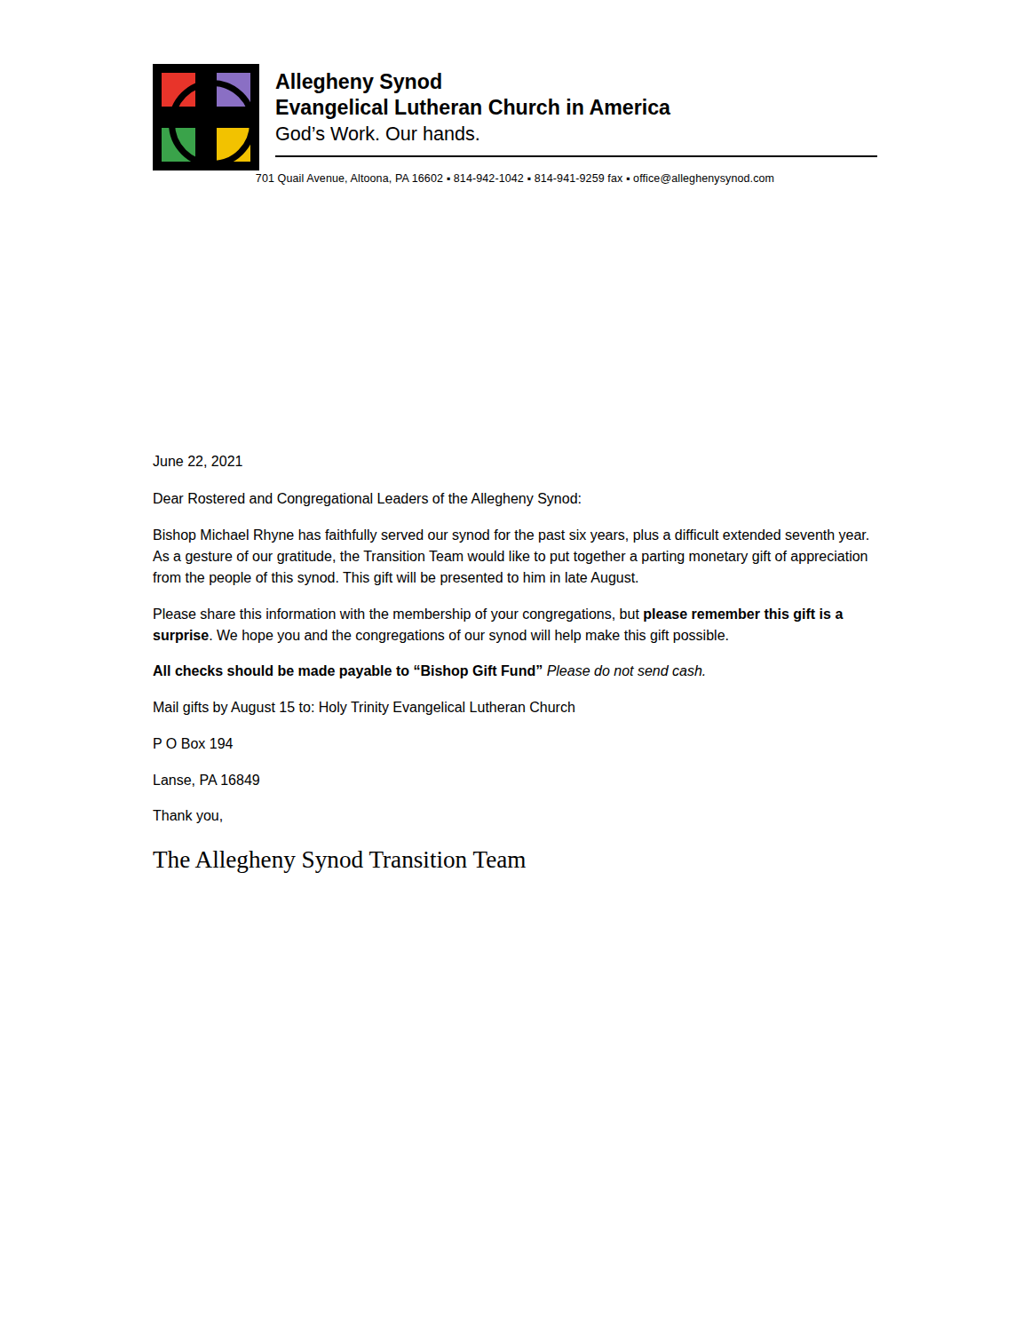Allegheny Synod
Evangelical Lutheran Church in America
God’s Work. Our hands.
701 Quail Avenue, Altoona, PA 16602 ▪ 814-942-1042 ▪ 814-941-9259 fax ▪ office@alleghenysynod.com
June 22, 2021
Dear Rostered and Congregational Leaders of the Allegheny Synod:
Bishop Michael Rhyne has faithfully served our synod for the past six years, plus a difficult extended seventh year. As a gesture of our gratitude, the Transition Team would like to put together a parting monetary gift of appreciation from the people of this synod. This gift will be presented to him in late August.
Please share this information with the membership of your congregations, but please remember this gift is a surprise. We hope you and the congregations of our synod will help make this gift possible.
All checks should be made payable to “Bishop Gift Fund” Please do not send cash.
Mail gifts by August 15 to: Holy Trinity Evangelical Lutheran Church
P O Box 194
Lanse, PA 16849
Thank you,
The Allegheny Synod Transition Team